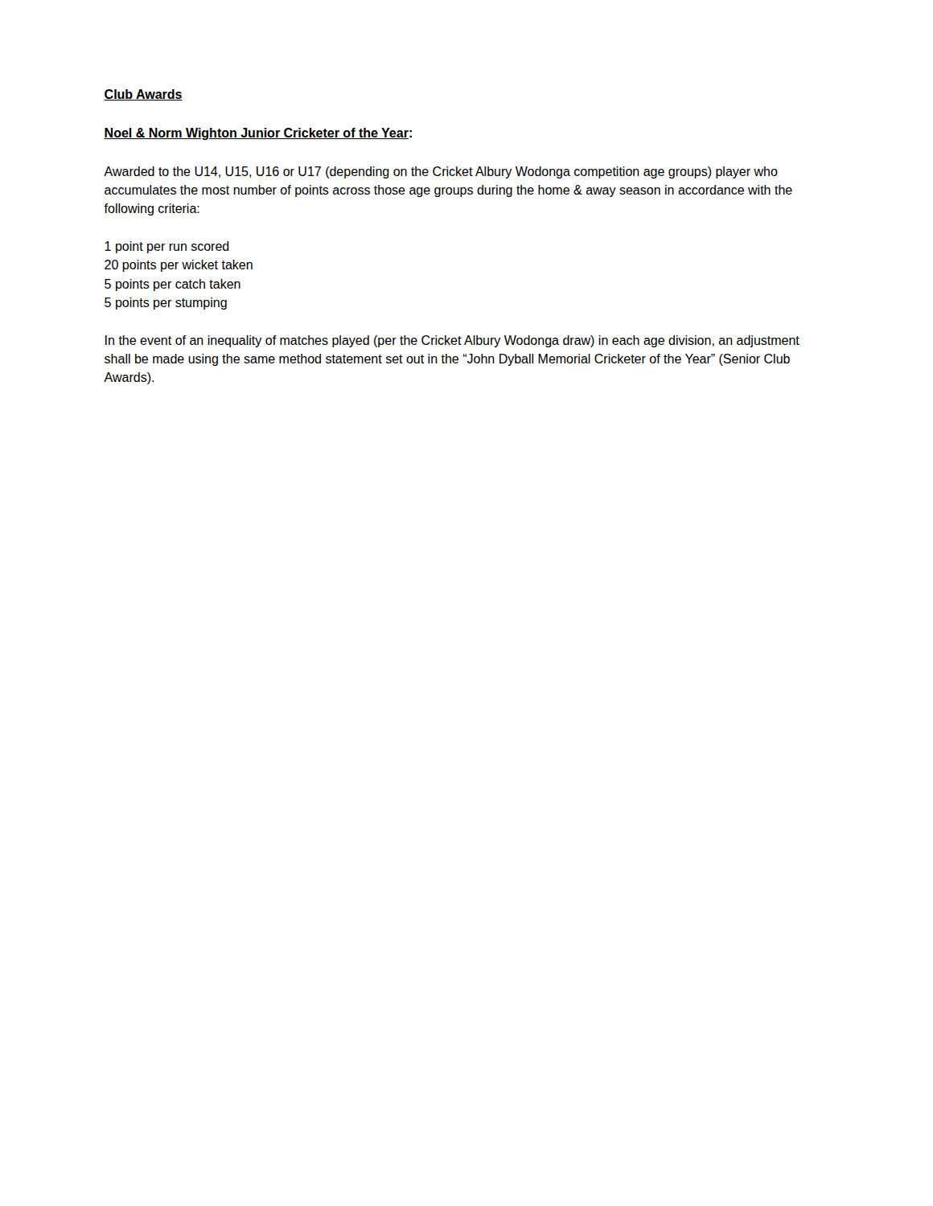Club Awards
Noel & Norm Wighton Junior Cricketer of the Year:
Awarded to the U14, U15, U16 or U17 (depending on the Cricket Albury Wodonga competition age groups) player who accumulates the most number of points across those age groups during the home & away season in accordance with the following criteria:
1 point per run scored 20 points per wicket taken 5 points per catch taken 5 points per stumping
In the event of an inequality of matches played (per the Cricket Albury Wodonga draw) in each age division, an adjustment shall be made using the same method statement set out in the “John Dyball Memorial Cricketer of the Year” (Senior Club Awards).